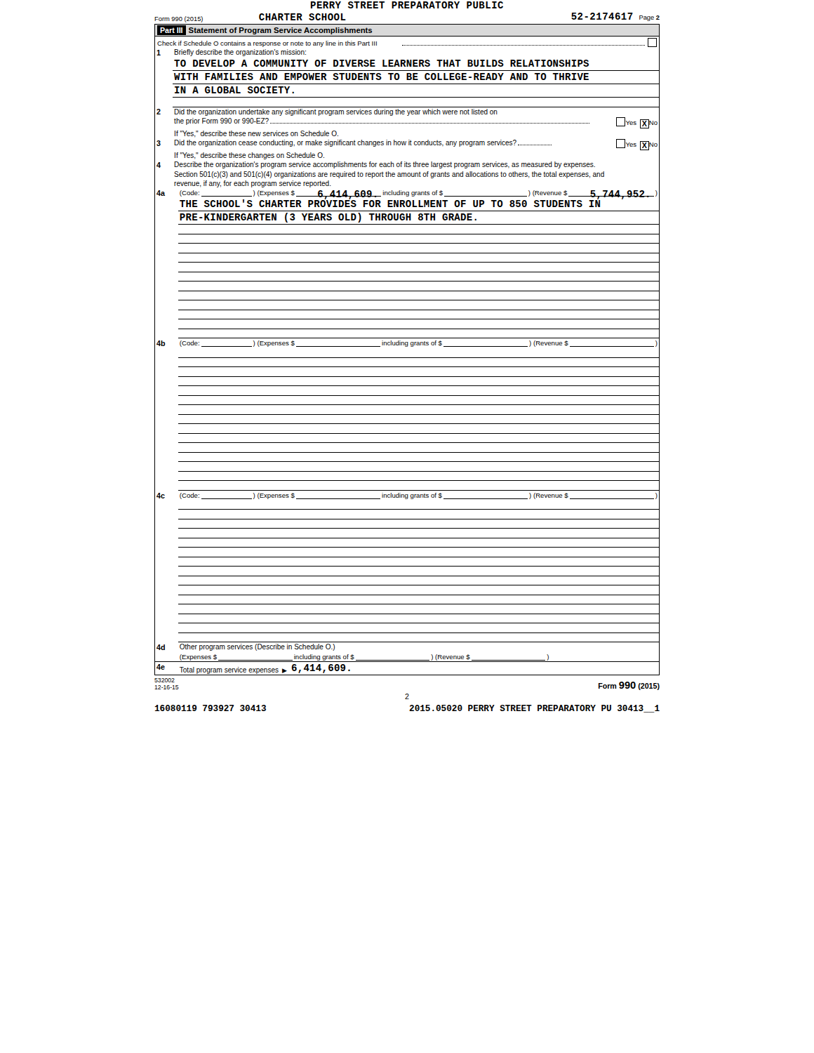PERRY STREET PREPARATORY PUBLIC
Form 990 (2015)
CHARTER SCHOOL
52-2174617 Page 2
Part III Statement of Program Service Accomplishments
Check if Schedule O contains a response or note to any line in this Part III
| 1 | Briefly describe the organization's mission: |
| | TO DEVELOP A COMMUNITY OF DIVERSE LEARNERS THAT BUILDS RELATIONSHIPS |
| | WITH FAMILIES AND EMPOWER STUDENTS TO BE COLLEGE-READY AND TO THRIVE |
| | IN A GLOBAL SOCIETY. |
| 2 | Did the organization undertake any significant program services during the year which were not listed on |
| | the prior Form 990 or 990-EZ? | Yes No |
| | If "Yes," describe these new services on Schedule O. |
| 3 | Did the organization cease conducting, or make significant changes in how it conducts, any program services? | Yes No |
| | If "Yes," describe these changes on Schedule O. |
| 4 | Describe the organization's program service accomplishments for each of its three largest program services, as measured by expenses. |
| | Section 501(c)(3) and 501(c)(4) organizations are required to report the amount of grants and allocations to others, the total expenses, and |
| | revenue, if any, for each program service reported. |
| 4a | (Code: ) (Expenses $ 6,414,609. including grants of $ ) (Revenue $ 5,744,952. ) |
| | THE SCHOOL'S CHARTER PROVIDES FOR ENROLLMENT OF UP TO 850 STUDENTS IN |
| | PRE-KINDERGARTEN (3 YEARS OLD) THROUGH 8TH GRADE. |
| 4b | (Code: ) (Expenses $ including grants of $ ) (Revenue $ ) |
| 4c | (Code: ) (Expenses $ including grants of $ ) (Revenue $ ) |
| 4d | Other program services (Describe in Schedule O.) |
| | (Expenses $ including grants of $ ) (Revenue $ ) |
| 4e | Total program service expenses 6,414,609. |
532002
12-16-15
Form 990 (2015)
2
16080119 793927 30413 2015.05020 PERRY STREET PREPARATORY PU 30413__1